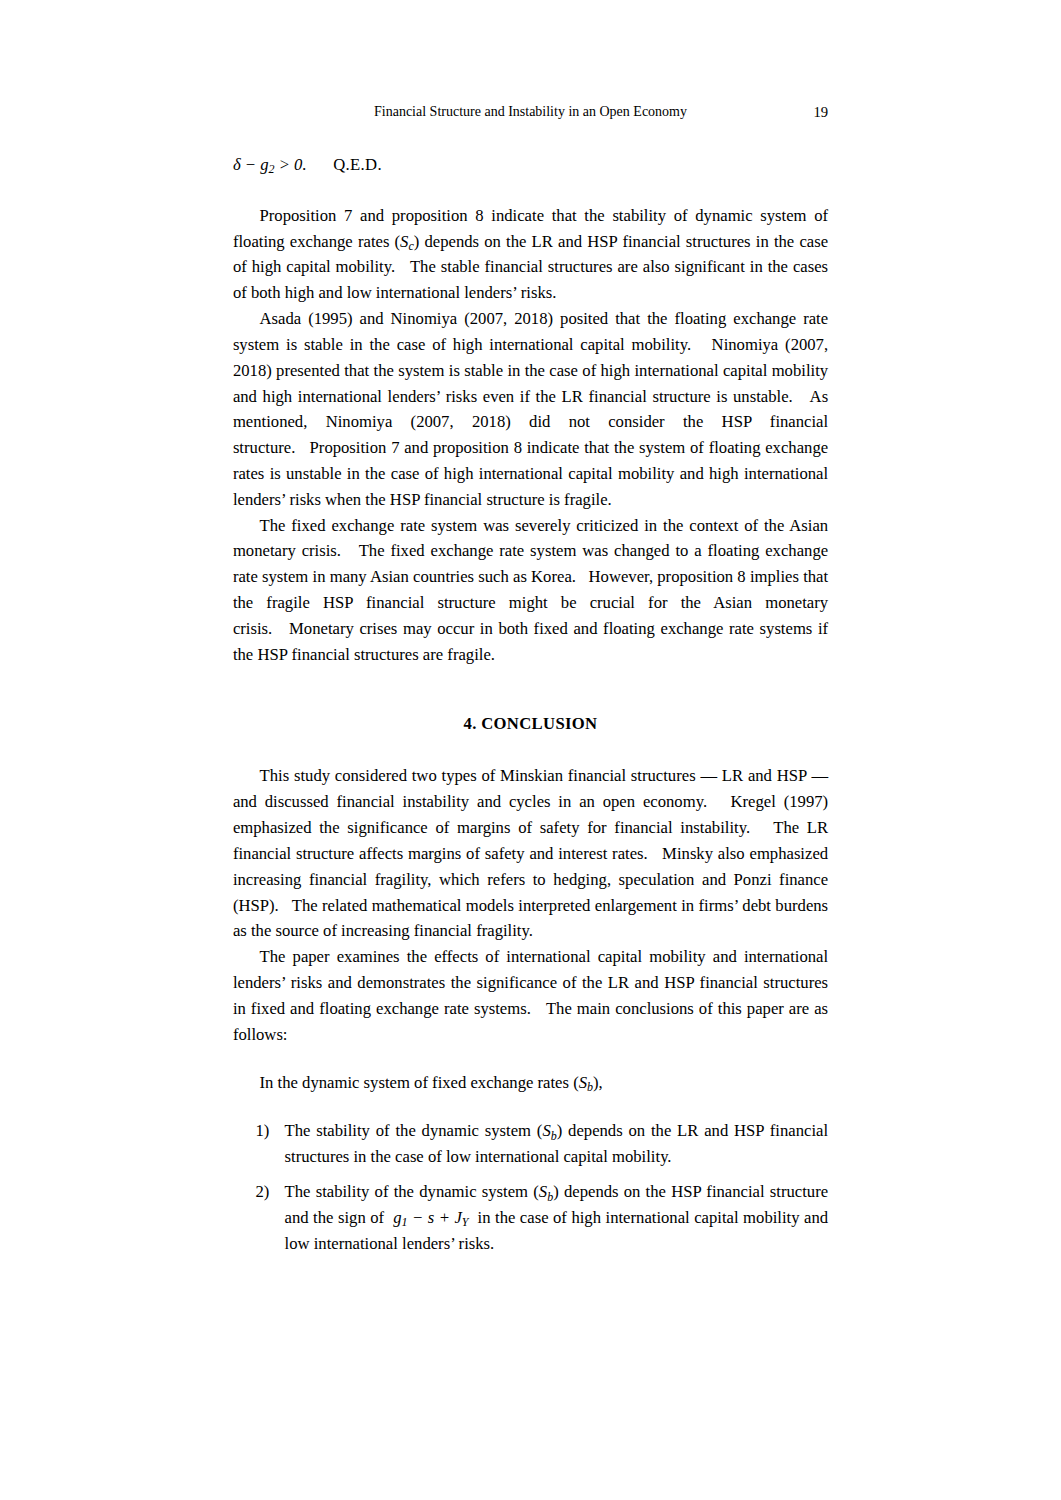Financial Structure and Instability in an Open Economy 19
δ − g2 > 0. Q.E.D.
Proposition 7 and proposition 8 indicate that the stability of dynamic system of floating exchange rates (Sc) depends on the LR and HSP financial structures in the case of high capital mobility. The stable financial structures are also significant in the cases of both high and low international lenders’ risks.
Asada (1995) and Ninomiya (2007, 2018) posited that the floating exchange rate system is stable in the case of high international capital mobility. Ninomiya (2007, 2018) presented that the system is stable in the case of high international capital mobility and high international lenders’ risks even if the LR financial structure is unstable. As mentioned, Ninomiya (2007, 2018) did not consider the HSP financial structure. Proposition 7 and proposition 8 indicate that the system of floating exchange rates is unstable in the case of high international capital mobility and high international lenders’ risks when the HSP financial structure is fragile.
The fixed exchange rate system was severely criticized in the context of the Asian monetary crisis. The fixed exchange rate system was changed to a floating exchange rate system in many Asian countries such as Korea. However, proposition 8 implies that the fragile HSP financial structure might be crucial for the Asian monetary crisis. Monetary crises may occur in both fixed and floating exchange rate systems if the HSP financial structures are fragile.
4. CONCLUSION
This study considered two types of Minskian financial structures — LR and HSP — and discussed financial instability and cycles in an open economy. Kregel (1997) emphasized the significance of margins of safety for financial instability. The LR financial structure affects margins of safety and interest rates. Minsky also emphasized increasing financial fragility, which refers to hedging, speculation and Ponzi finance (HSP). The related mathematical models interpreted enlargement in firms’ debt burdens as the source of increasing financial fragility.
The paper examines the effects of international capital mobility and international lenders’ risks and demonstrates the significance of the LR and HSP financial structures in fixed and floating exchange rate systems. The main conclusions of this paper are as follows:
In the dynamic system of fixed exchange rates (Sb),
The stability of the dynamic system (Sb) depends on the LR and HSP financial structures in the case of low international capital mobility.
The stability of the dynamic system (Sb) depends on the HSP financial structure and the sign of g1 − s + JY in the case of high international capital mobility and low international lenders’ risks.